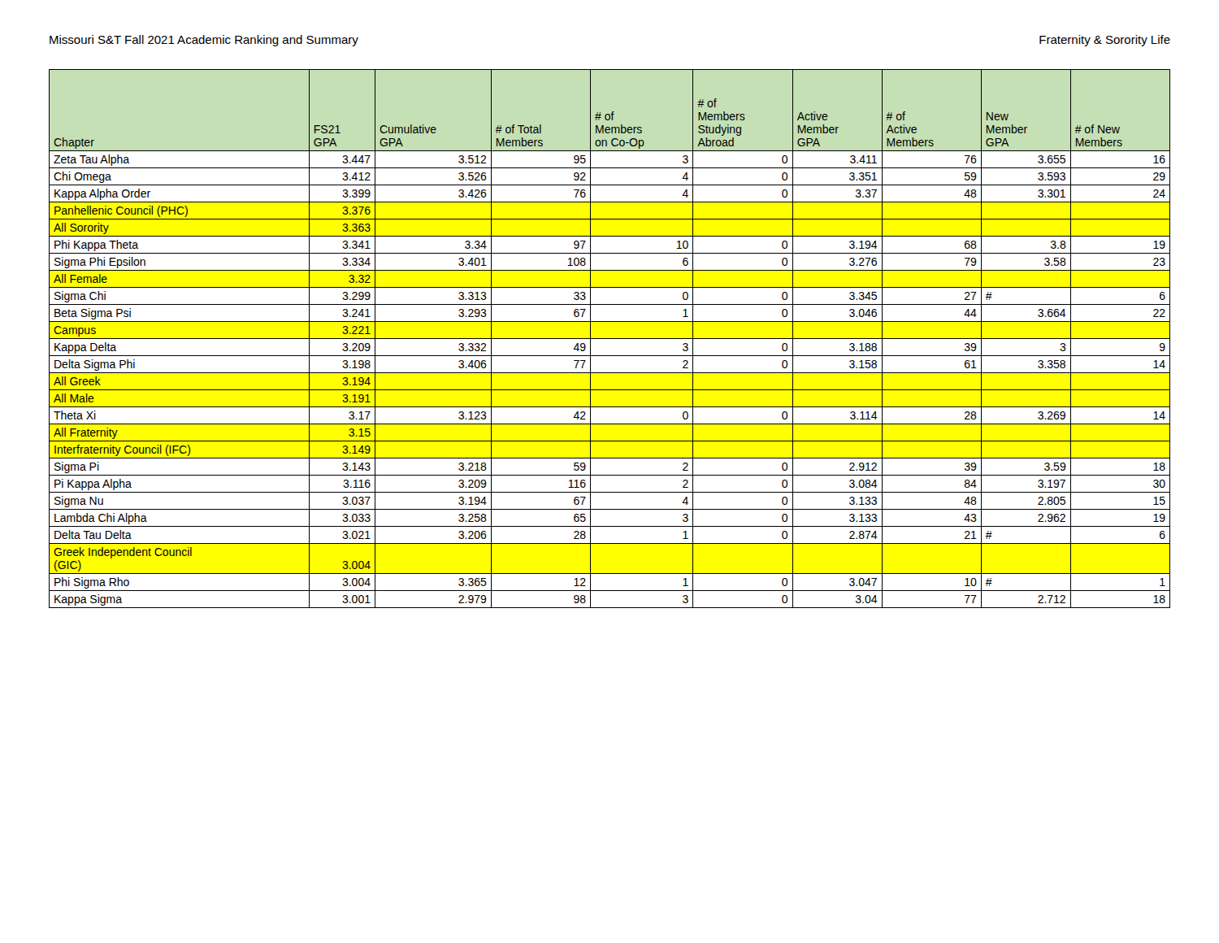Missouri S&T Fall 2021 Academic Ranking and Summary Fraternity & Sorority Life
| Chapter | FS21 GPA | Cumulative GPA | # of Total Members | # of Members on Co-Op | # of Members Studying Abroad | Active Member GPA | # of Active Members | New Member GPA | # of New Members |
| --- | --- | --- | --- | --- | --- | --- | --- | --- | --- |
| Zeta Tau Alpha | 3.447 | 3.512 | 95 | 3 | 0 | 3.411 | 76 | 3.655 | 16 |
| Chi Omega | 3.412 | 3.526 | 92 | 4 | 0 | 3.351 | 59 | 3.593 | 29 |
| Kappa Alpha Order | 3.399 | 3.426 | 76 | 4 | 0 | 3.37 | 48 | 3.301 | 24 |
| Panhellenic Council (PHC) | 3.376 | | | | | | | | |
| All Sorority | 3.363 | | | | | | | | |
| Phi Kappa Theta | 3.341 | 3.34 | 97 | 10 | 0 | 3.194 | 68 | 3.8 | 19 |
| Sigma Phi Epsilon | 3.334 | 3.401 | 108 | 6 | 0 | 3.276 | 79 | 3.58 | 23 |
| All Female | 3.32 | | | | | | | | |
| Sigma Chi | 3.299 | 3.313 | 33 | 0 | 0 | 3.345 | 27 | # | 6 |
| Beta Sigma Psi | 3.241 | 3.293 | 67 | 1 | 0 | 3.046 | 44 | 3.664 | 22 |
| Campus | 3.221 | | | | | | | | |
| Kappa Delta | 3.209 | 3.332 | 49 | 3 | 0 | 3.188 | 39 | 3 | 9 |
| Delta Sigma Phi | 3.198 | 3.406 | 77 | 2 | 0 | 3.158 | 61 | 3.358 | 14 |
| All Greek | 3.194 | | | | | | | | |
| All Male | 3.191 | | | | | | | | |
| Theta Xi | 3.17 | 3.123 | 42 | 0 | 0 | 3.114 | 28 | 3.269 | 14 |
| All Fraternity | 3.15 | | | | | | | | |
| Interfraternity Council (IFC) | 3.149 | | | | | | | | |
| Sigma Pi | 3.143 | 3.218 | 59 | 2 | 0 | 2.912 | 39 | 3.59 | 18 |
| Pi Kappa Alpha | 3.116 | 3.209 | 116 | 2 | 0 | 3.084 | 84 | 3.197 | 30 |
| Sigma Nu | 3.037 | 3.194 | 67 | 4 | 0 | 3.133 | 48 | 2.805 | 15 |
| Lambda Chi Alpha | 3.033 | 3.258 | 65 | 3 | 0 | 3.133 | 43 | 2.962 | 19 |
| Delta Tau Delta | 3.021 | 3.206 | 28 | 1 | 0 | 2.874 | 21 | # | 6 |
| Greek Independent Council (GIC) | 3.004 | | | | | | | | |
| Phi Sigma Rho | 3.004 | 3.365 | 12 | 1 | 0 | 3.047 | 10 | # | 1 |
| Kappa Sigma | 3.001 | 2.979 | 98 | 3 | 0 | 3.04 | 77 | 2.712 | 18 |